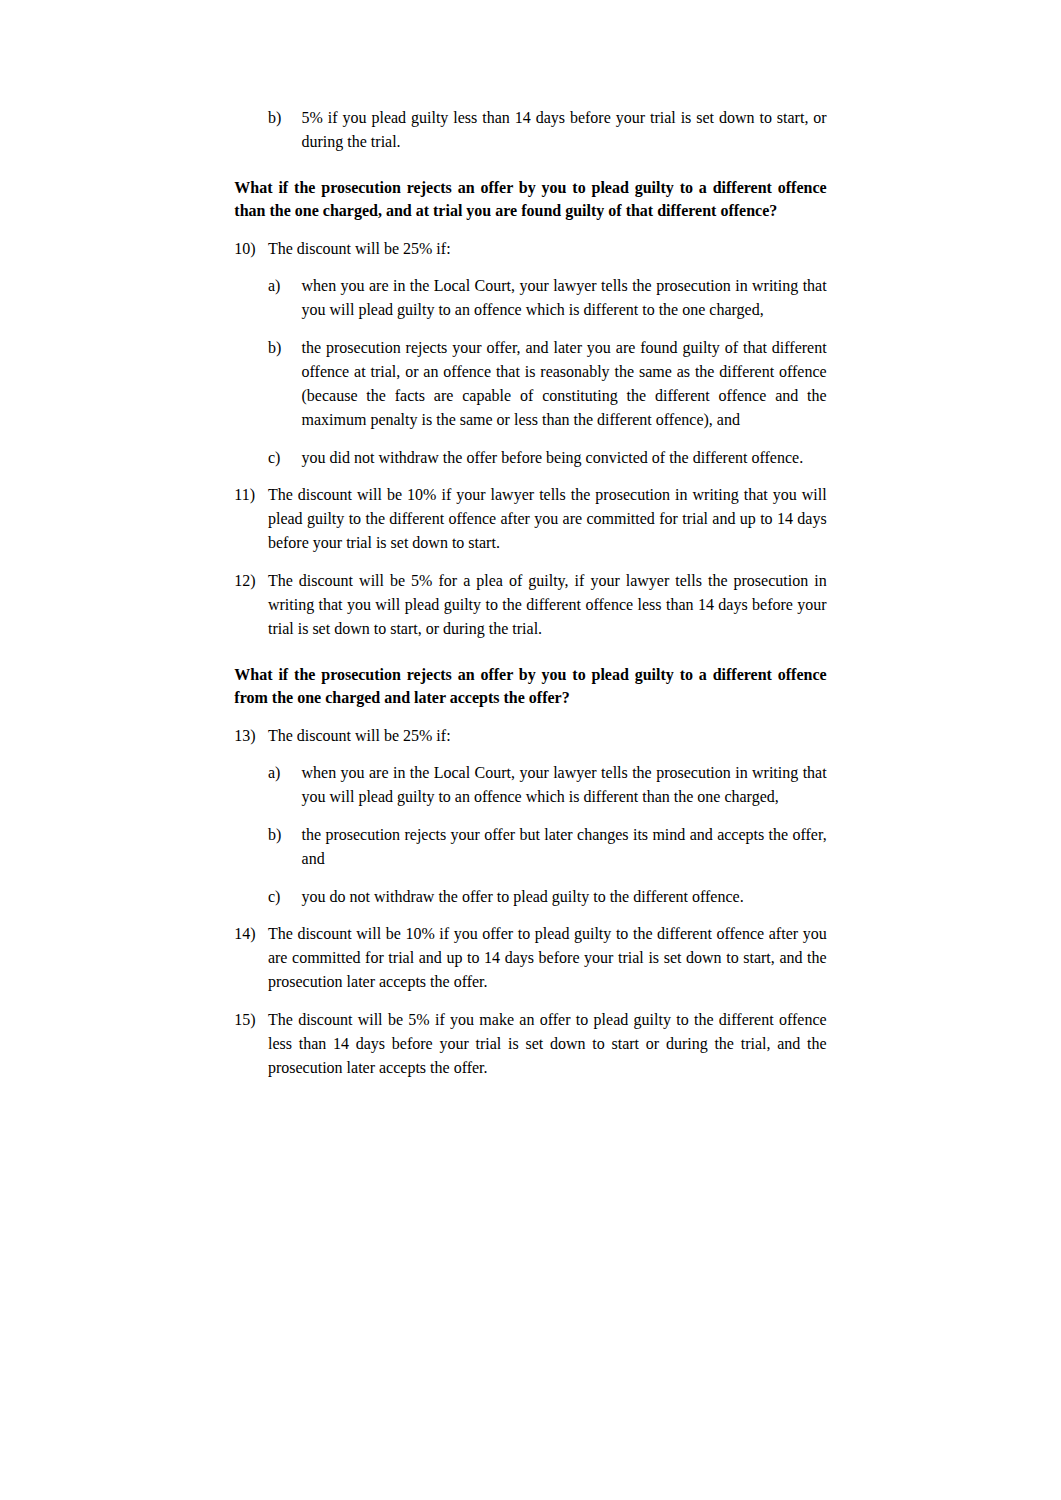b) 5% if you plead guilty less than 14 days before your trial is set down to start, or during the trial.
What if the prosecution rejects an offer by you to plead guilty to a different offence than the one charged, and at trial you are found guilty of that different offence?
10) The discount will be 25% if:
a) when you are in the Local Court, your lawyer tells the prosecution in writing that you will plead guilty to an offence which is different to the one charged,
b) the prosecution rejects your offer, and later you are found guilty of that different offence at trial, or an offence that is reasonably the same as the different offence (because the facts are capable of constituting the different offence and the maximum penalty is the same or less than the different offence), and
c) you did not withdraw the offer before being convicted of the different offence.
11) The discount will be 10% if your lawyer tells the prosecution in writing that you will plead guilty to the different offence after you are committed for trial and up to 14 days before your trial is set down to start.
12) The discount will be 5% for a plea of guilty, if your lawyer tells the prosecution in writing that you will plead guilty to the different offence less than 14 days before your trial is set down to start, or during the trial.
What if the prosecution rejects an offer by you to plead guilty to a different offence from the one charged and later accepts the offer?
13) The discount will be 25% if:
a) when you are in the Local Court, your lawyer tells the prosecution in writing that you will plead guilty to an offence which is different than the one charged,
b) the prosecution rejects your offer but later changes its mind and accepts the offer, and
c) you do not withdraw the offer to plead guilty to the different offence.
14) The discount will be 10% if you offer to plead guilty to the different offence after you are committed for trial and up to 14 days before your trial is set down to start, and the prosecution later accepts the offer.
15) The discount will be 5% if you make an offer to plead guilty to the different offence less than 14 days before your trial is set down to start or during the trial, and the prosecution later accepts the offer.